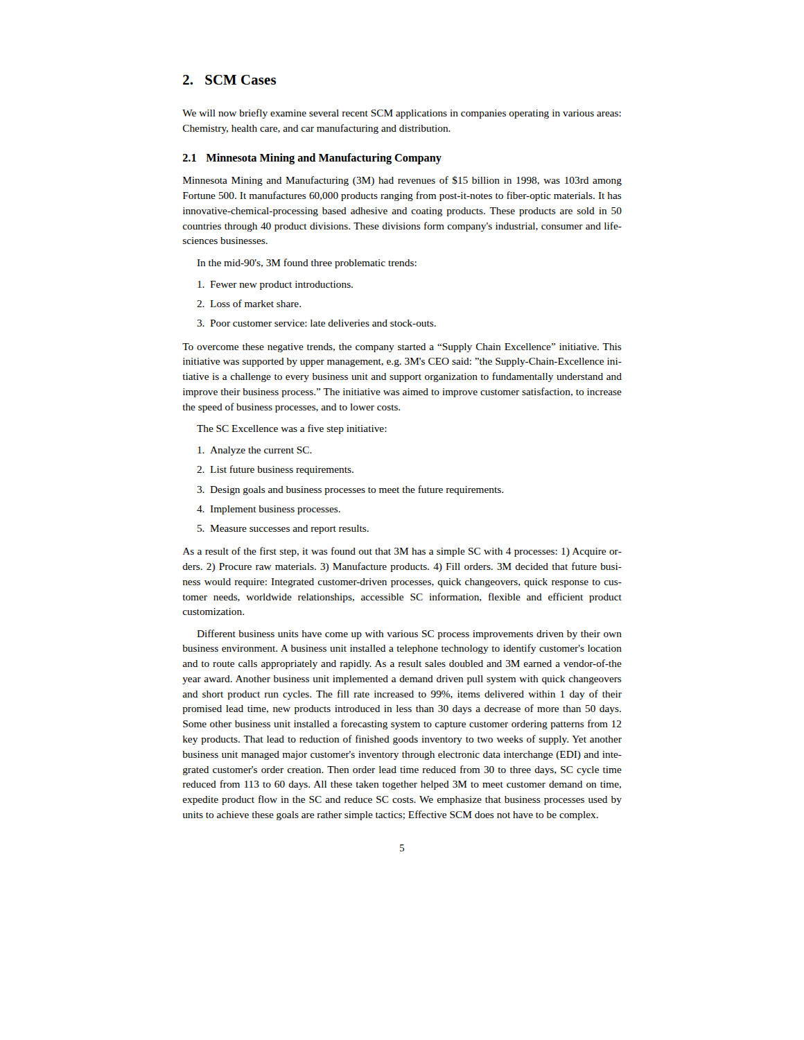2. SCM Cases
We will now briefly examine several recent SCM applications in companies operating in various areas: Chemistry, health care, and car manufacturing and distribution.
2.1 Minnesota Mining and Manufacturing Company
Minnesota Mining and Manufacturing (3M) had revenues of $15 billion in 1998, was 103rd among Fortune 500. It manufactures 60,000 products ranging from post-it-notes to fiber-optic materials. It has innovative-chemical-processing based adhesive and coating products. These products are sold in 50 countries through 40 product divisions. These divisions form company's industrial, consumer and life-sciences businesses.
In the mid-90's, 3M found three problematic trends:
Fewer new product introductions.
Loss of market share.
Poor customer service: late deliveries and stock-outs.
To overcome these negative trends, the company started a “Supply Chain Excellence” initiative. This initiative was supported by upper management, e.g. 3M's CEO said: ”the Supply-Chain-Excellence initiative is a challenge to every business unit and support organization to fundamentally understand and improve their business process.” The initiative was aimed to improve customer satisfaction, to increase the speed of business processes, and to lower costs.
The SC Excellence was a five step initiative:
Analyze the current SC.
List future business requirements.
Design goals and business processes to meet the future requirements.
Implement business processes.
Measure successes and report results.
As a result of the first step, it was found out that 3M has a simple SC with 4 processes: 1) Acquire orders. 2) Procure raw materials. 3) Manufacture products. 4) Fill orders. 3M decided that future business would require: Integrated customer-driven processes, quick changeovers, quick response to customer needs, worldwide relationships, accessible SC information, flexible and efficient product customization.
Different business units have come up with various SC process improvements driven by their own business environment. A business unit installed a telephone technology to identify customer's location and to route calls appropriately and rapidly. As a result sales doubled and 3M earned a vendor-of-the year award. Another business unit implemented a demand driven pull system with quick changeovers and short product run cycles. The fill rate increased to 99%, items delivered within 1 day of their promised lead time, new products introduced in less than 30 days a decrease of more than 50 days. Some other business unit installed a forecasting system to capture customer ordering patterns from 12 key products. That lead to reduction of finished goods inventory to two weeks of supply. Yet another business unit managed major customer's inventory through electronic data interchange (EDI) and integrated customer's order creation. Then order lead time reduced from 30 to three days, SC cycle time reduced from 113 to 60 days. All these taken together helped 3M to meet customer demand on time, expedite product flow in the SC and reduce SC costs. We emphasize that business processes used by units to achieve these goals are rather simple tactics; Effective SCM does not have to be complex.
5